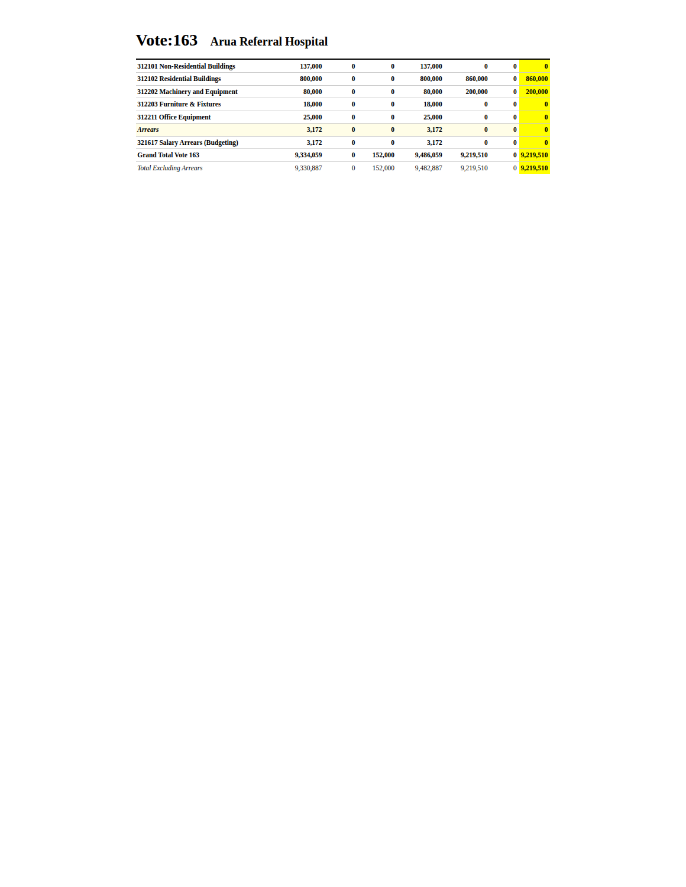Vote:163 Arua Referral Hospital
| 312101 Non-Residential Buildings | 137,000 | 0 | 0 | 137,000 | 0 | 0 | 0 |
| 312102 Residential Buildings | 800,000 | 0 | 0 | 800,000 | 860,000 | 0 | 860,000 |
| 312202 Machinery and Equipment | 80,000 | 0 | 0 | 80,000 | 200,000 | 0 | 200,000 |
| 312203 Furniture & Fixtures | 18,000 | 0 | 0 | 18,000 | 0 | 0 | 0 |
| 312211 Office Equipment | 25,000 | 0 | 0 | 25,000 | 0 | 0 | 0 |
| Arrears | 3,172 | 0 | 0 | 3,172 | 0 | 0 | 0 |
| 321617 Salary Arrears (Budgeting) | 3,172 | 0 | 0 | 3,172 | 0 | 0 | 0 |
| Grand Total Vote 163 | 9,334,059 | 0 | 152,000 | 9,486,059 | 9,219,510 | 0 | 9,219,510 |
| Total Excluding Arrears | 9,330,887 | 0 | 152,000 | 9,482,887 | 9,219,510 | 0 | 9,219,510 |